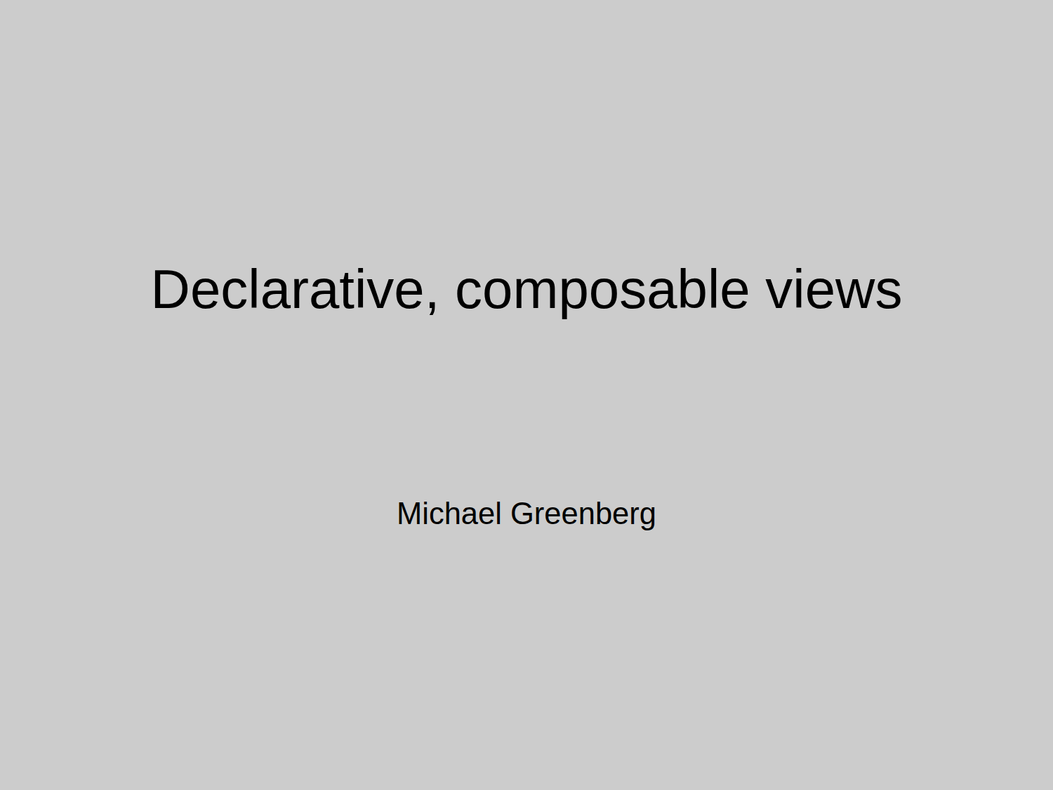Declarative, composable views
Michael Greenberg